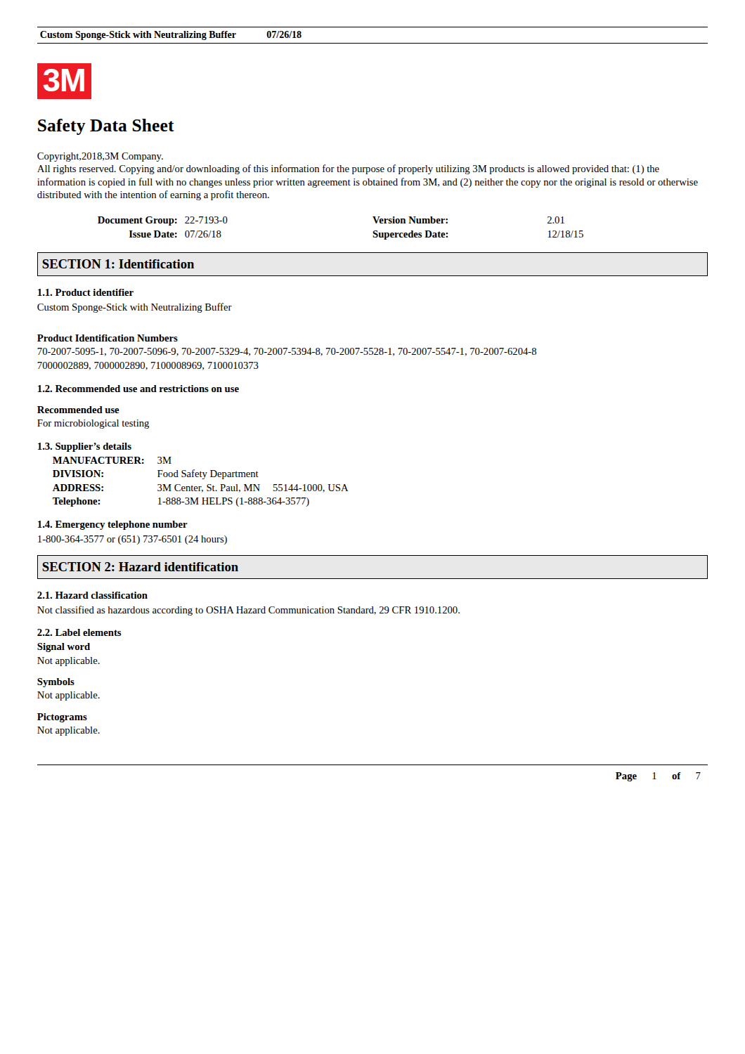Custom Sponge-Stick with Neutralizing Buffer 07/26/18
3M
Safety Data Sheet
Copyright,2018,3M Company.
All rights reserved. Copying and/or downloading of this information for the purpose of properly utilizing 3M products is allowed provided that: (1) the information is copied in full with no changes unless prior written agreement is obtained from 3M, and (2) neither the copy nor the original is resold or otherwise distributed with the intention of earning a profit thereon.
| Document Group: | 22-7193-0 | Version Number: | 2.01 |
| Issue Date: | 07/26/18 | Supercedes Date: | 12/18/15 |
SECTION 1: Identification
1.1. Product identifier
Custom Sponge-Stick with Neutralizing Buffer
Product Identification Numbers
70-2007-5095-1, 70-2007-5096-9, 70-2007-5329-4, 70-2007-5394-8, 70-2007-5528-1, 70-2007-5547-1, 70-2007-6204-8
7000002889, 7000002890, 7100008969, 7100010373
1.2. Recommended use and restrictions on use
Recommended use
For microbiological testing
1.3. Supplier’s details
| MANUFACTURER: | 3M |
| DIVISION: | Food Safety Department |
| ADDRESS: | 3M Center, St. Paul, MN 55144-1000, USA |
| Telephone: | 1-888-3M HELPS (1-888-364-3577) |
1.4. Emergency telephone number
1-800-364-3577 or (651) 737-6501 (24 hours)
SECTION 2: Hazard identification
2.1. Hazard classification
Not classified as hazardous according to OSHA Hazard Communication Standard, 29 CFR 1910.1200.
2.2. Label elements
Signal word
Not applicable.
Symbols
Not applicable.
Pictograms
Not applicable.
Page 1 of 7